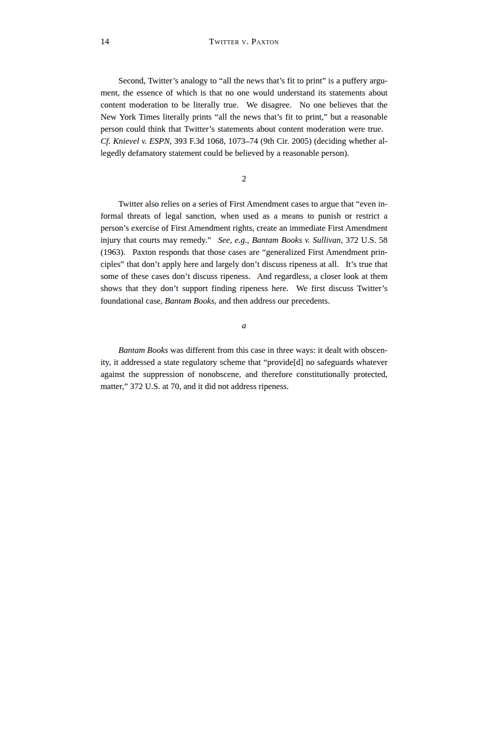14
Twitter v. Paxton
Second, Twitter’s analogy to “all the news that’s fit to print” is a puffery argument, the essence of which is that no one would understand its statements about content moderation to be literally true.  We disagree.  No one believes that the New York Times literally prints “all the news that’s fit to print,” but a reasonable person could think that Twitter’s statements about content moderation were true.  Cf. Knievel v. ESPN, 393 F.3d 1068, 1073–74 (9th Cir. 2005) (deciding whether allegedly defamatory statement could be believed by a reasonable person).
2
Twitter also relies on a series of First Amendment cases to argue that “even informal threats of legal sanction, when used as a means to punish or restrict a person’s exercise of First Amendment rights, create an immediate First Amendment injury that courts may remedy.”  See, e.g., Bantam Books v. Sullivan, 372 U.S. 58 (1963).  Paxton responds that those cases are “generalized First Amendment principles” that don’t apply here and largely don’t discuss ripeness at all.  It’s true that some of these cases don’t discuss ripeness.  And regardless, a closer look at them shows that they don’t support finding ripeness here.  We first discuss Twitter’s foundational case, Bantam Books, and then address our precedents.
a
Bantam Books was different from this case in three ways: it dealt with obscenity, it addressed a state regulatory scheme that “provide[d] no safeguards whatever against the suppression of nonobscene, and therefore constitutionally protected, matter,” 372 U.S. at 70, and it did not address ripeness.